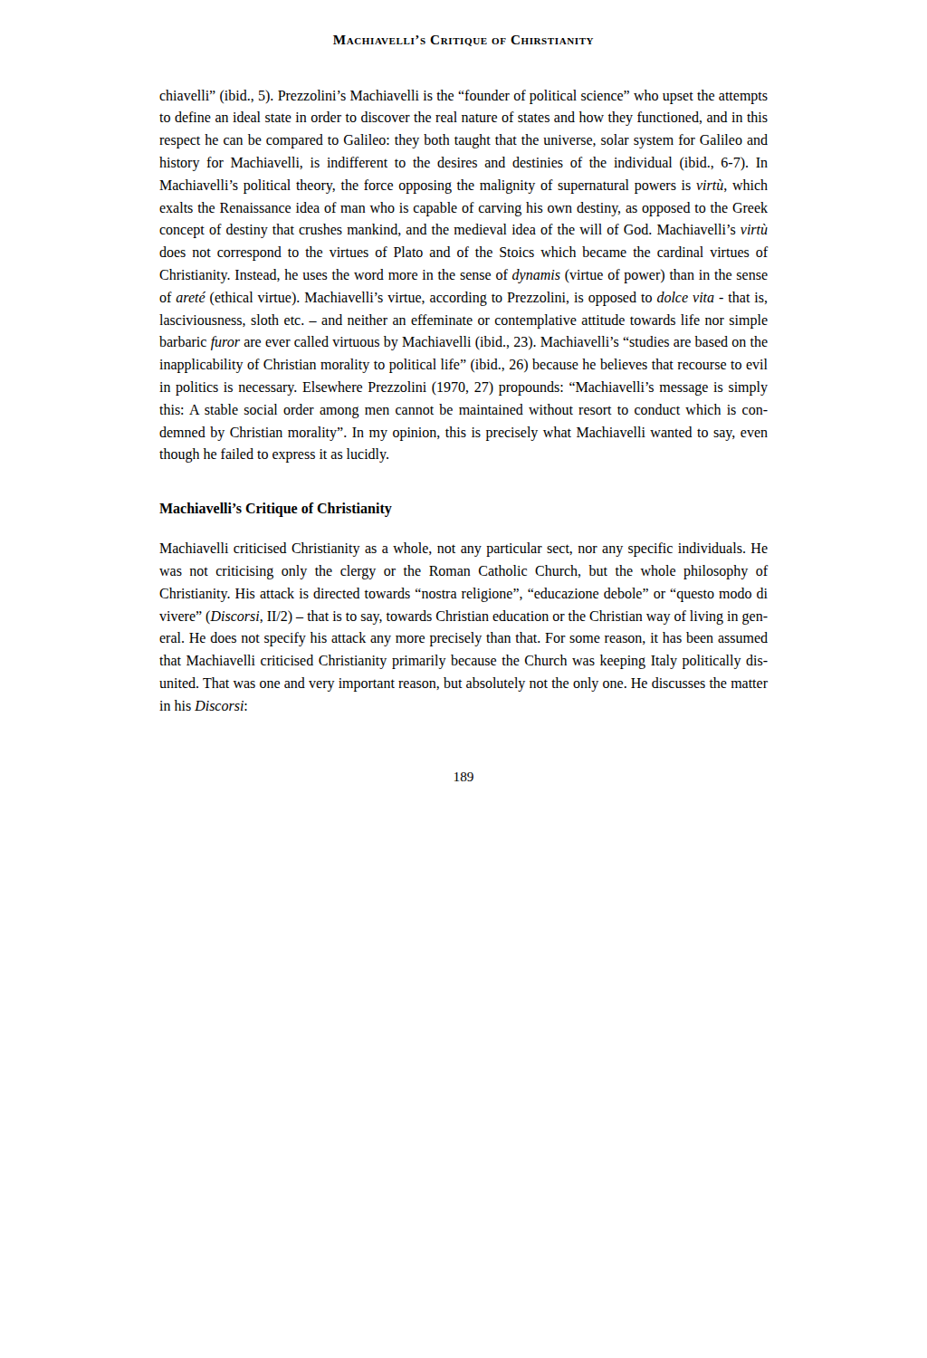Machiavelli’s Critique of Chirstianity
chiavelli” (ibid., 5). Prezzolini’s Machiavelli is the “founder of political science” who upset the attempts to define an ideal state in order to discover the real nature of states and how they functioned, and in this respect he can be compared to Galileo: they both taught that the universe, solar system for Galileo and history for Machiavelli, is indifferent to the desires and destinies of the individual (ibid., 6-7). In Machiavelli’s political theory, the force opposing the malignity of supernatural powers is virtù, which exalts the Renaissance idea of man who is capable of carving his own destiny, as opposed to the Greek concept of destiny that crushes mankind, and the medieval idea of the will of God. Machiavelli’s virtù does not correspond to the virtues of Plato and of the Stoics which became the cardinal virtues of Christianity. Instead, he uses the word more in the sense of dynamis (virtue of power) than in the sense of areté (ethical virtue). Machiavelli’s virtue, according to Prezzolini, is opposed to dolce vita - that is, lasciviousness, sloth etc. – and neither an effeminate or contemplative attitude towards life nor simple barbaric furor are ever called virtuous by Machiavelli (ibid., 23). Machiavelli’s “studies are based on the inapplicability of Christian morality to political life” (ibid., 26) because he believes that recourse to evil in politics is necessary. Elsewhere Prezzolini (1970, 27) propounds: “Machiavelli’s message is simply this: A stable social order among men cannot be maintained without resort to conduct which is condemned by Christian morality”. In my opinion, this is precisely what Machiavelli wanted to say, even though he failed to express it as lucidly.
Machiavelli’s Critique of Christianity
Machiavelli criticised Christianity as a whole, not any particular sect, nor any specific individuals. He was not criticising only the clergy or the Roman Catholic Church, but the whole philosophy of Christianity. His attack is directed towards “nostra religione”, “educazione debole” or “questo modo di vivere” (Discorsi, II/2) – that is to say, towards Christian education or the Christian way of living in general. He does not specify his attack any more precisely than that. For some reason, it has been assumed that Machiavelli criticised Christianity primarily because the Church was keeping Italy politically disunited. That was one and very important reason, but absolutely not the only one. He discusses the matter in his Discorsi:
189